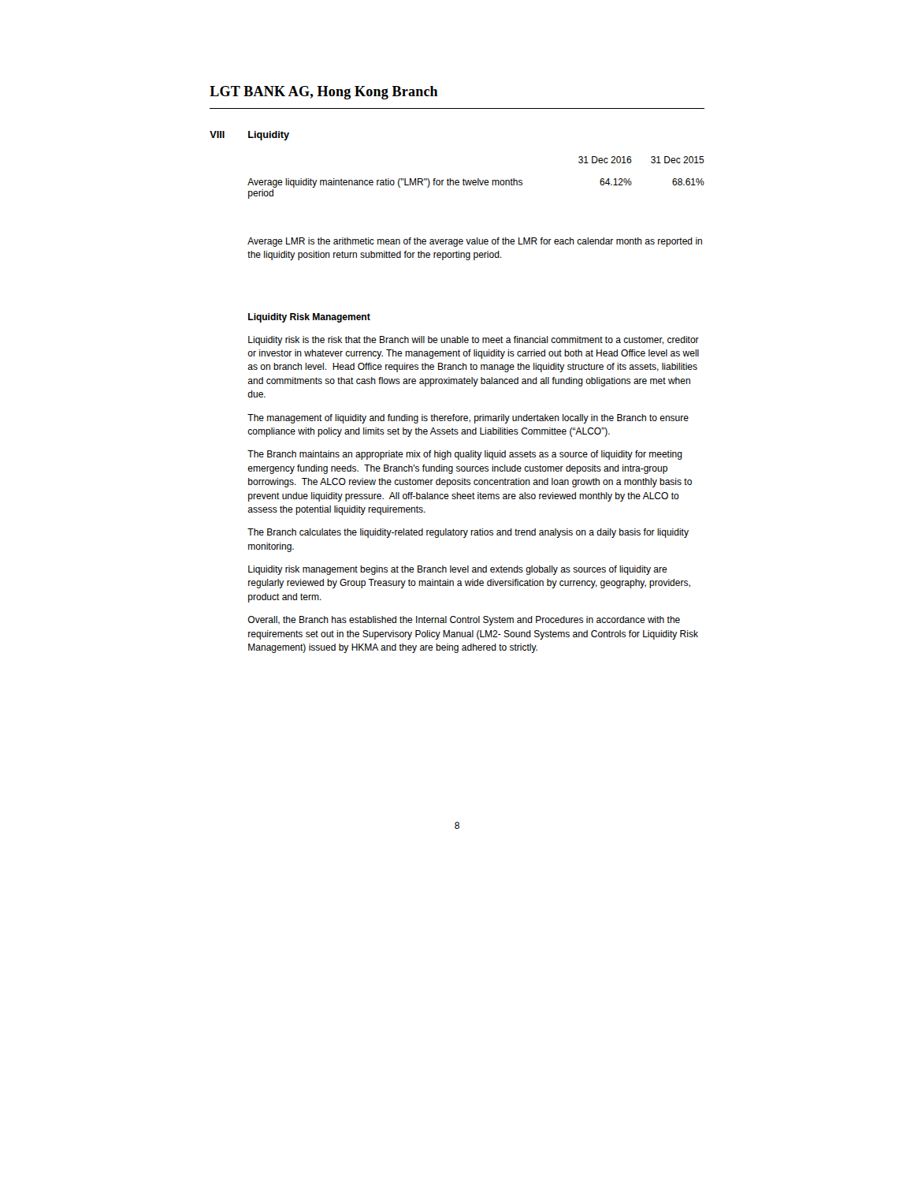LGT BANK AG, Hong Kong Branch
VIII
Liquidity
| | 31 Dec 2016 | 31 Dec 2015 |
| --- | --- | --- |
| Average liquidity maintenance ratio ("LMR") for the twelve months period | 64.12% | 68.61% |
Average LMR is the arithmetic mean of the average value of the LMR for each calendar month as reported in the liquidity position return submitted for the reporting period.
Liquidity Risk Management
Liquidity risk is the risk that the Branch will be unable to meet a financial commitment to a customer, creditor or investor in whatever currency. The management of liquidity is carried out both at Head Office level as well as on branch level. Head Office requires the Branch to manage the liquidity structure of its assets, liabilities and commitments so that cash flows are approximately balanced and all funding obligations are met when due.
The management of liquidity and funding is therefore, primarily undertaken locally in the Branch to ensure compliance with policy and limits set by the Assets and Liabilities Committee (“ALCO”).
The Branch maintains an appropriate mix of high quality liquid assets as a source of liquidity for meeting emergency funding needs. The Branch's funding sources include customer deposits and intra-group borrowings. The ALCO review the customer deposits concentration and loan growth on a monthly basis to prevent undue liquidity pressure. All off-balance sheet items are also reviewed monthly by the ALCO to assess the potential liquidity requirements.
The Branch calculates the liquidity-related regulatory ratios and trend analysis on a daily basis for liquidity monitoring.
Liquidity risk management begins at the Branch level and extends globally as sources of liquidity are regularly reviewed by Group Treasury to maintain a wide diversification by currency, geography, providers, product and term.
Overall, the Branch has established the Internal Control System and Procedures in accordance with the requirements set out in the Supervisory Policy Manual (LM2- Sound Systems and Controls for Liquidity Risk Management) issued by HKMA and they are being adhered to strictly.
8